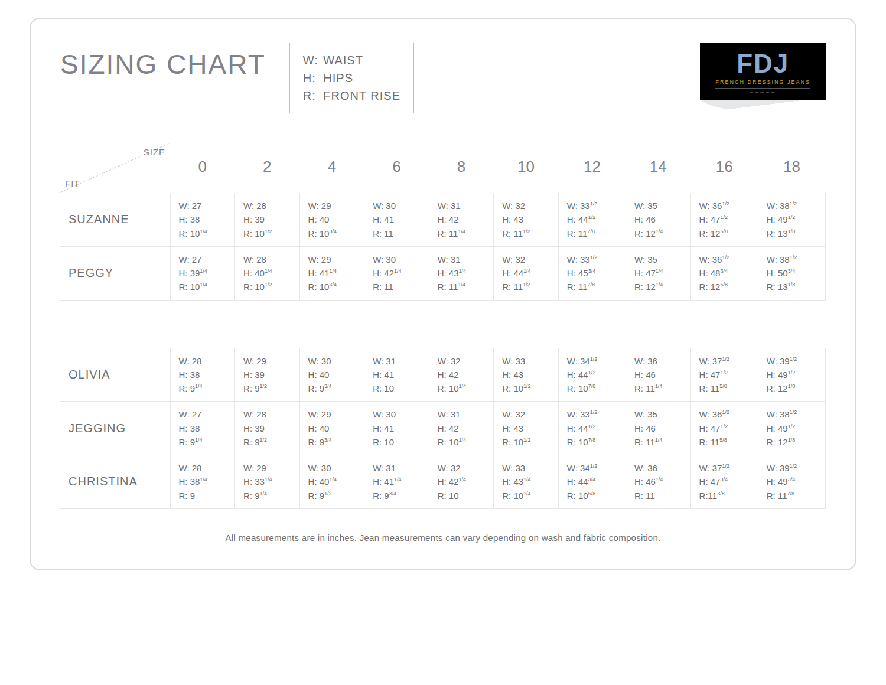SIZING CHART
W: WAIST
H: HIPS
R: FRONT RISE
FDJ
FRENCH DRESSING JEANS
—————
| SIZE FIT | 0 | 2 | 4 | 6 | 8 | 10 | 12 | 14 | 16 | 18 |
| --- | --- | --- | --- | --- | --- | --- | --- | --- | --- | --- |
| SUZANNE | W: 27 H: 38 R: 10 1/4 | W: 28 H: 39 R: 10 1/2 | W: 29 H: 40 R: 10 3/4 | W: 30 H: 41 R: 11 | W: 31 H: 42 R: 11 1/4 | W: 32 H: 43 R: 11 1/2 | W: 33 1/2 H: 44 1/2 R: 11 7/8 | W: 35 H: 46 R: 12 1/4 | W: 36 1/2 H: 47 1/2 R: 12 5/8 | W: 38 1/2 H: 49 1/2 R: 13 1/8 |
| PEGGY | W: 27 H: 39 1/4 R: 10 1/4 | W: 28 H: 40 1/4 R: 10 1/2 | W: 29 H: 41 1/4 R: 10 3/4 | W: 30 H: 42 1/4 R: 11 | W: 31 H: 43 1/4 R: 11 1/4 | W: 32 H: 44 1/4 R: 11 1/2 | W: 33 1/2 H: 45 3/4 R: 11 7/8 | W: 35 H: 47 1/4 R: 12 1/4 | W: 36 1/2 H: 48 3/4 R: 12 5/8 | W: 38 1/2 H: 50 3/4 R: 13 1/8 |
| OLIVIA | W: 28 H: 38 R: 9 1/4 | W: 29 H: 39 R: 9 1/2 | W: 30 H: 40 R: 9 3/4 | W: 31 H: 41 R: 10 | W: 32 H: 42 R: 10 1/4 | W: 33 H: 43 R: 10 1/2 | W: 34 1/2 H: 44 1/2 R: 10 7/8 | W: 36 H: 46 R: 11 1/4 | W: 37 1/2 H: 47 1/2 R: 11 5/8 | W: 39 1/2 H: 49 1/2 R: 12 1/8 |
| JEGGING | W: 27 H: 38 R: 9 1/4 | W: 28 H: 39 R: 9 1/2 | W: 29 H: 40 R: 9 3/4 | W: 30 H: 41 R: 10 | W: 31 H: 42 R: 10 1/4 | W: 32 H: 43 R: 10 1/2 | W: 33 1/2 H: 44 1/2 R: 10 7/8 | W: 35 H: 46 R: 11 1/4 | W: 36 1/2 H: 47 1/2 R: 11 5/8 | W: 38 1/2 H: 49 1/2 R: 12 1/8 |
| CHRISTINA | W: 28 H: 38 1/4 R: 9 | W: 29 H: 33 1/4 R: 9 1/4 | W: 30 H: 40 1/4 R: 9 1/2 | W: 31 H: 41 1/4 R: 9 3/4 | W: 32 H: 42 1/4 R: 10 | W: 33 H: 43 1/4 R: 10 1/4 | W: 34 1/2 H: 44 3/4 R: 10 5/8 | W: 36 H: 46 1/4 R: 11 | W: 37 1/2 H: 47 3/4 R:11 3/8 | W: 39 1/2 H: 49 3/4 R: 11 7/8 |
All measurements are in inches. Jean measurements can vary depending on wash and fabric composition.